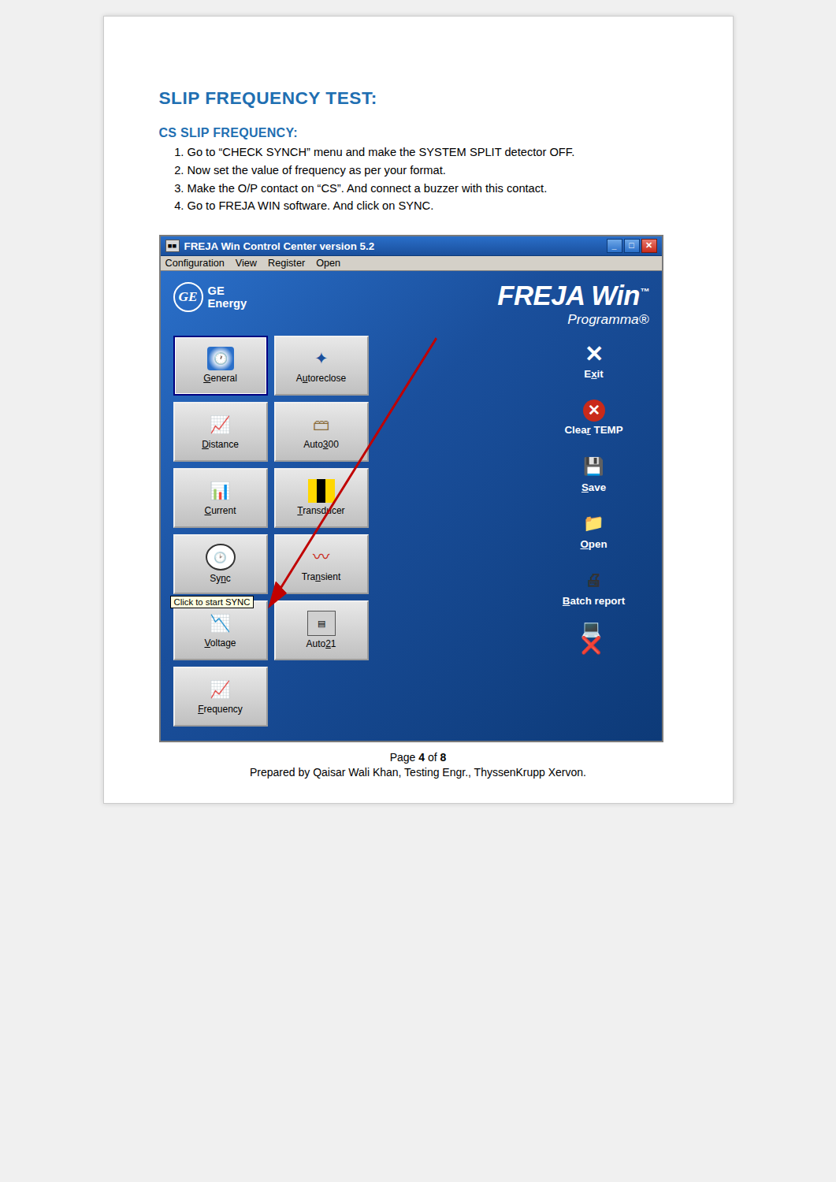SLIP FREQUENCY TEST:
CS SLIP FREQUENCY:
Go to “CHECK SYNCH” menu and make the SYSTEM SPLIT detector OFF.
Now set the value of frequency as per your format.
Make the O/P contact on “CS”. And connect a buzzer with this contact.
Go to FREJA WIN software. And click on SYNC.
■■ FREJA Win Control Center version 5.2
_ □ ✕
Configuration View Register Open
GE
GE
Energy
FREJA Win™
Programma®
🕐
General
✦
Autoreclose
📈
Distance
🗃
Auto300
📊
Current
Transducer
🕑
Sync
Click to start SYNC
〰
Transient
📉
Voltage
▤
Auto21
📈
Frequency
✕
Exit
✕
Clear TEMP
💾
Save
📁
Open
🖨
Batch report
💻❌
Page 4 of 8
Prepared by Qaisar Wali Khan, Testing Engr., ThyssenKrupp Xervon.